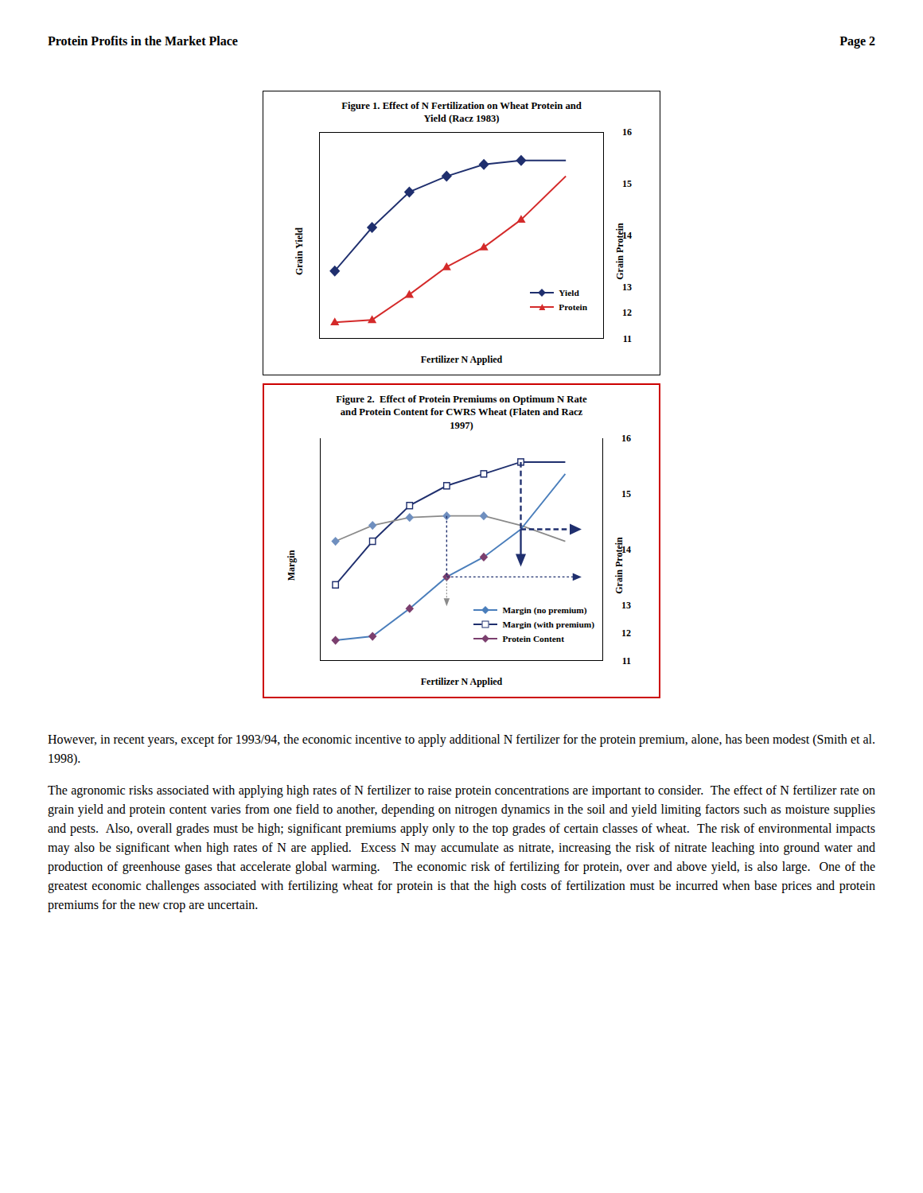Protein Profits in the Market Place Page 2
Figure 1. Effect of N Fertilization on Wheat Protein and
Yield (Racz 1983)
Grain Yield Grain Protein
Yield
Protein
16 15 14 13 12 11
Fertilizer N Applied
Figure 2. Effect of Protein Premiums on Optimum N Rate
and Protein Content for CWRS Wheat (Flaten and Racz
1997)
Margin Grain Protein
Margin (no premium)
Margin (with premium)
Protein Content
16 15 14 13 12 11
Fertilizer N Applied
However, in recent years, except for 1993/94, the economic incentive to apply additional N fertilizer for the protein premium, alone, has been modest (Smith et al. 1998).
The agronomic risks associated with applying high rates of N fertilizer to raise protein concentrations are important to consider. The effect of N fertilizer rate on grain yield and protein content varies from one field to another, depending on nitrogen dynamics in the soil and yield limiting factors such as moisture supplies and pests. Also, overall grades must be high; significant premiums apply only to the top grades of certain classes of wheat. The risk of environmental impacts may also be significant when high rates of N are applied. Excess N may accumulate as nitrate, increasing the risk of nitrate leaching into ground water and production of greenhouse gases that accelerate global warming. The economic risk of fertilizing for protein, over and above yield, is also large. One of the greatest economic challenges associated with fertilizing wheat for protein is that the high costs of fertilization must be incurred when base prices and protein premiums for the new crop are uncertain.